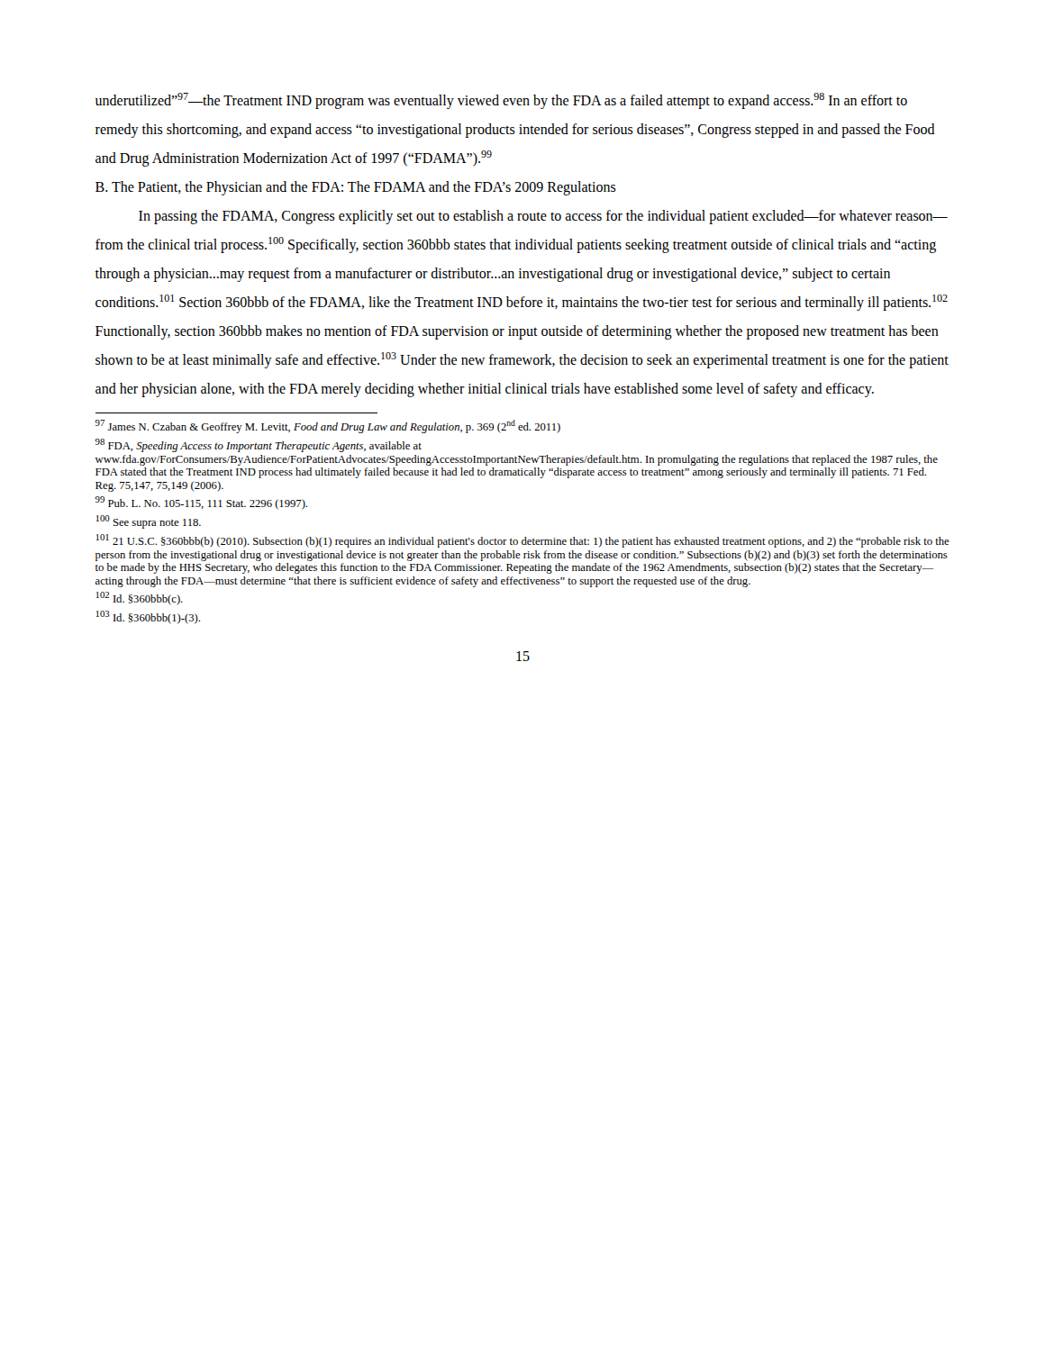underutilized”97—the Treatment IND program was eventually viewed even by the FDA as a failed attempt to expand access.98 In an effort to remedy this shortcoming, and expand access “to investigational products intended for serious diseases”, Congress stepped in and passed the Food and Drug Administration Modernization Act of 1997 (“FDAMA”).99
B. The Patient, the Physician and the FDA: The FDAMA and the FDA’s 2009 Regulations
In passing the FDAMA, Congress explicitly set out to establish a route to access for the individual patient excluded—for whatever reason—from the clinical trial process.100 Specifically, section 360bbb states that individual patients seeking treatment outside of clinical trials and “acting through a physician...may request from a manufacturer or distributor...an investigational drug or investigational device,” subject to certain conditions.101 Section 360bbb of the FDAMA, like the Treatment IND before it, maintains the two-tier test for serious and terminally ill patients.102 Functionally, section 360bbb makes no mention of FDA supervision or input outside of determining whether the proposed new treatment has been shown to be at least minimally safe and effective.103 Under the new framework, the decision to seek an experimental treatment is one for the patient and her physician alone, with the FDA merely deciding whether initial clinical trials have established some level of safety and efficacy.
97 James N. Czaban & Geoffrey M. Levitt, Food and Drug Law and Regulation, p. 369 (2nd ed. 2011)
98 FDA, Speeding Access to Important Therapeutic Agents, available at www.fda.gov/ForConsumers/ByAudience/ForPatientAdvocates/SpeedingAccesstoImportantNewTherapies/default.htm. In promulgating the regulations that replaced the 1987 rules, the FDA stated that the Treatment IND process had ultimately failed because it had led to dramatically “disparate access to treatment” among seriously and terminally ill patients. 71 Fed. Reg. 75,147, 75,149 (2006).
99 Pub. L. No. 105-115, 111 Stat. 2296 (1997).
100 See supra note 118.
101 21 U.S.C. §360bbb(b) (2010). Subsection (b)(1) requires an individual patient's doctor to determine that: 1) the patient has exhausted treatment options, and 2) the “probable risk to the person from the investigational drug or investigational device is not greater than the probable risk from the disease or condition.” Subsections (b)(2) and (b)(3) set forth the determinations to be made by the HHS Secretary, who delegates this function to the FDA Commissioner. Repeating the mandate of the 1962 Amendments, subsection (b)(2) states that the Secretary—acting through the FDA—must determine “that there is sufficient evidence of safety and effectiveness” to support the requested use of the drug.
102 Id. §360bbb(c).
103 Id. §360bbb(1)-(3).
15